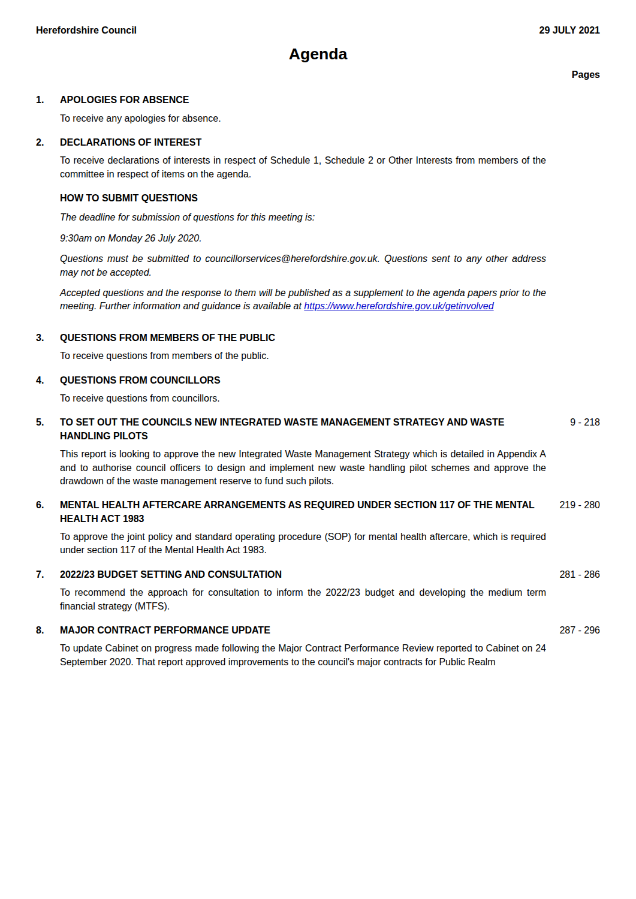Herefordshire Council 29 JULY 2021
Agenda
Pages
| 1. | Apologies for Absence To receive any apologies for absence. | |
| 2. | Declarations of Interest To receive declarations of interests in respect of Schedule 1, Schedule 2 or Other Interests from members of the committee in respect of items on the agenda. | |
| | How to Submit Questions The deadline for submission of questions for this meeting is: 9:30am on Monday 26 July 2020. Questions must be submitted to councillorservices@herefordshire.gov.uk. Questions sent to any other address may not be accepted. Accepted questions and the response to them will be published as a supplement to the agenda papers prior to the meeting. Further information and guidance is available at https://www.herefordshire.gov.uk/getinvolved | |
| 3. | Questions from Members of the Public To receive questions from members of the public. | |
| 4. | Questions from Councillors To receive questions from councillors. | |
| 5. | To Set Out the Councils New Integrated Waste Management Strategy and Waste Handling Pilots This report is looking to approve the new Integrated Waste Management Strategy which is detailed in Appendix A and to authorise council officers to design and implement new waste handling pilot schemes and approve the drawdown of the waste management reserve to fund such pilots. | 9 - 218 |
| 6. | Mental Health Aftercare Arrangements as Required Under Section 117 of the Mental Health Act 1983 To approve the joint policy and standard operating procedure (SOP) for mental health aftercare, which is required under section 117 of the Mental Health Act 1983. | 219 - 280 |
| 7. | 2022/23 Budget Setting and Consultation To recommend the approach for consultation to inform the 2022/23 budget and developing the medium term financial strategy (MTFS). | 281 - 286 |
| 8. | Major Contract Performance Update To update Cabinet on progress made following the Major Contract Performance Review reported to Cabinet on 24 September 2020. That report approved improvements to the council's major contracts for Public Realm | 287 - 296 |